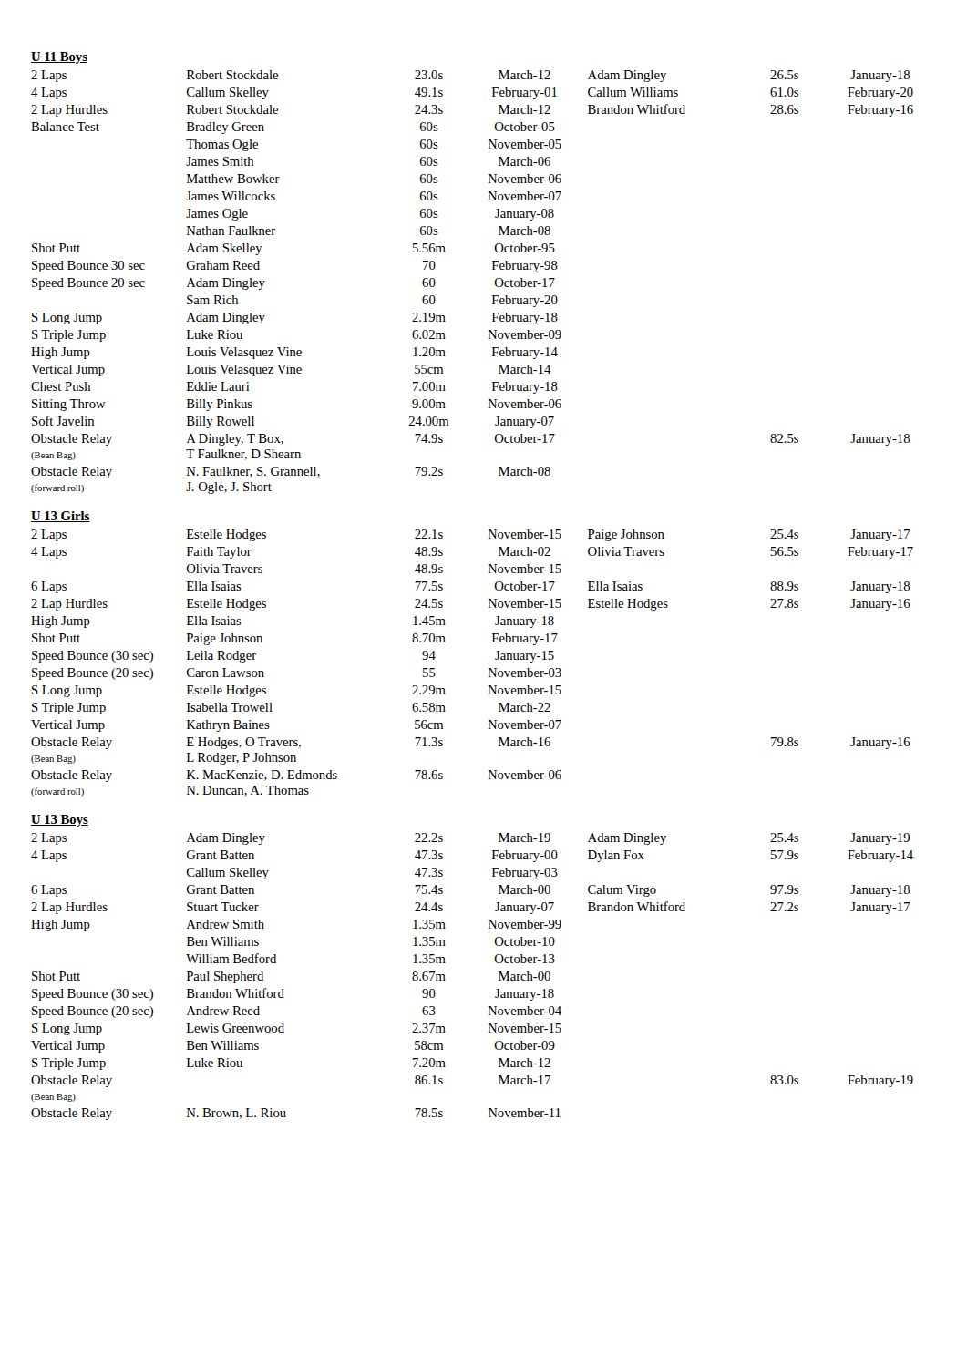| U 11 Boys |
| 2 Laps | Robert Stockdale | 23.0s | March-12 | Adam Dingley | 26.5s | January-18 |
| 4 Laps | Callum Skelley | 49.1s | February-01 | Callum Williams | 61.0s | February-20 |
| 2 Lap Hurdles | Robert Stockdale | 24.3s | March-12 | Brandon Whitford | 28.6s | February-16 |
| Balance Test | Bradley Green | 60s | October-05 | | | |
| | Thomas Ogle | 60s | November-05 | | | |
| | James Smith | 60s | March-06 | | | |
| | Matthew Bowker | 60s | November-06 | | | |
| | James Willcocks | 60s | November-07 | | | |
| | James Ogle | 60s | January-08 | | | |
| | Nathan Faulkner | 60s | March-08 | | | |
| Shot Putt | Adam Skelley | 5.56m | October-95 | | | |
| Speed Bounce 30 sec | Graham Reed | 70 | February-98 | | | |
| Speed Bounce 20 sec | Adam Dingley | 60 | October-17 | | | |
| | Sam Rich | 60 | February-20 | | | |
| S Long Jump | Adam Dingley | 2.19m | February-18 | | | |
| S Triple Jump | Luke Riou | 6.02m | November-09 | | | |
| High Jump | Louis Velasquez Vine | 1.20m | February-14 | | | |
| Vertical Jump | Louis Velasquez Vine | 55cm | March-14 | | | |
| Chest Push | Eddie Lauri | 7.00m | February-18 | | | |
| Sitting Throw | Billy Pinkus | 9.00m | November-06 | | | |
| Soft Javelin | Billy Rowell | 24.00m | January-07 | | | |
| Obstacle Relay (Bean Bag) | A Dingley, T Box, T Faulkner, D Shearn | 74.9s | October-17 | | 82.5s | January-18 |
| Obstacle Relay (forward roll) | N. Faulkner, S. Grannell, J. Ogle, J. Short | 79.2s | March-08 | | | |
| U 13 Girls |
| 2 Laps | Estelle Hodges | 22.1s | November-15 | Paige Johnson | 25.4s | January-17 |
| 4 Laps | Faith Taylor | 48.9s | March-02 | Olivia Travers | 56.5s | February-17 |
| | Olivia Travers | 48.9s | November-15 | | | |
| 6 Laps | Ella Isaias | 77.5s | October-17 | Ella Isaias | 88.9s | January-18 |
| 2 Lap Hurdles | Estelle Hodges | 24.5s | November-15 | Estelle Hodges | 27.8s | January-16 |
| High Jump | Ella Isaias | 1.45m | January-18 | | | |
| Shot Putt | Paige Johnson | 8.70m | February-17 | | | |
| Speed Bounce (30 sec) | Leila Rodger | 94 | January-15 | | | |
| Speed Bounce (20 sec) | Caron Lawson | 55 | November-03 | | | |
| S Long Jump | Estelle Hodges | 2.29m | November-15 | | | |
| S Triple Jump | Isabella Trowell | 6.58m | March-22 | | | |
| Vertical Jump | Kathryn Baines | 56cm | November-07 | | | |
| Obstacle Relay (Bean Bag) | E Hodges, O Travers, L Rodger, P Johnson | 71.3s | March-16 | | 79.8s | January-16 |
| Obstacle Relay (forward roll) | K. MacKenzie, D. Edmonds N. Duncan, A. Thomas | 78.6s | November-06 | | | |
| U 13 Boys |
| 2 Laps | Adam Dingley | 22.2s | March-19 | Adam Dingley | 25.4s | January-19 |
| 4 Laps | Grant Batten | 47.3s | February-00 | Dylan Fox | 57.9s | February-14 |
| | Callum Skelley | 47.3s | February-03 | | | |
| 6 Laps | Grant Batten | 75.4s | March-00 | Calum Virgo | 97.9s | January-18 |
| 2 Lap Hurdles | Stuart Tucker | 24.4s | January-07 | Brandon Whitford | 27.2s | January-17 |
| High Jump | Andrew Smith | 1.35m | November-99 | | | |
| | Ben Williams | 1.35m | October-10 | | | |
| | William Bedford | 1.35m | October-13 | | | |
| Shot Putt | Paul Shepherd | 8.67m | March-00 | | | |
| Speed Bounce (30 sec) | Brandon Whitford | 90 | January-18 | | | |
| Speed Bounce (20 sec) | Andrew Reed | 63 | November-04 | | | |
| S Long Jump | Lewis Greenwood | 2.37m | November-15 | | | |
| Vertical Jump | Ben Williams | 58cm | October-09 | | | |
| S Triple Jump | Luke Riou | 7.20m | March-12 | | | |
| Obstacle Relay (Bean Bag) | | 86.1s | March-17 | | 83.0s | February-19 |
| Obstacle Relay | N. Brown, L. Riou | 78.5s | November-11 | | | |